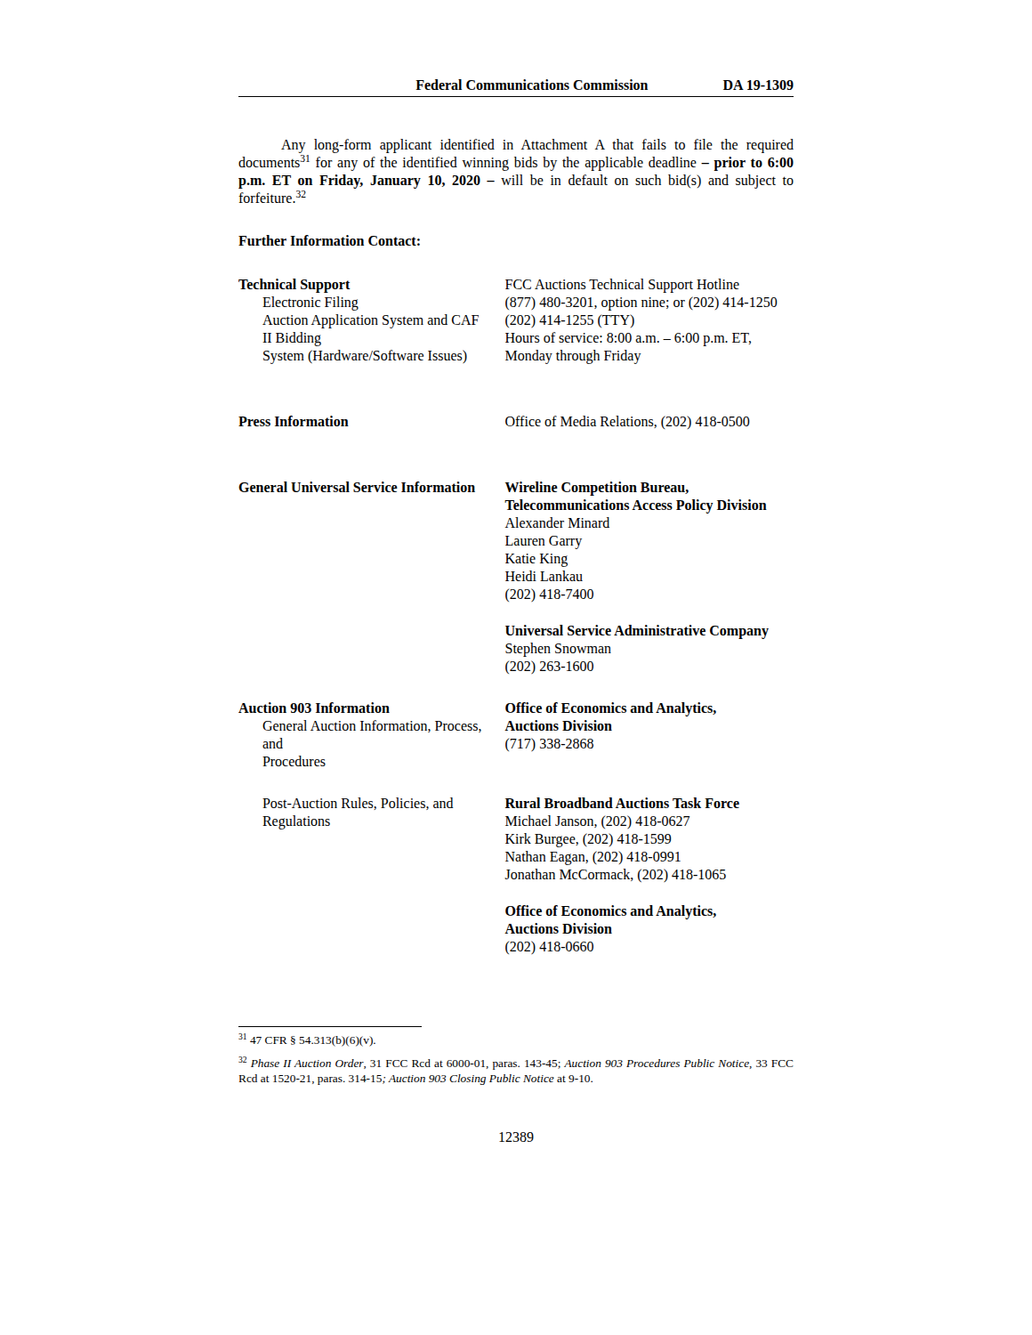Federal Communications Commission
DA 19-1309
Any long-form applicant identified in Attachment A that fails to file the required documents31 for any of the identified winning bids by the applicable deadline – prior to 6:00 p.m. ET on Friday, January 10, 2020 – will be in default on such bid(s) and subject to forfeiture.32
Further Information Contact:
| Technical Support Electronic Filing Auction Application System and CAF II Bidding System (Hardware/Software Issues) | FCC Auctions Technical Support Hotline (877) 480-3201, option nine; or (202) 414-1250 (202) 414-1255 (TTY) Hours of service: 8:00 a.m. – 6:00 p.m. ET, Monday through Friday |
| Press Information | Office of Media Relations, (202) 418-0500 |
| General Universal Service Information | Wireline Competition Bureau, Telecommunications Access Policy Division Alexander Minard Lauren Garry Katie King Heidi Lankau (202) 418-7400 Universal Service Administrative Company Stephen Snowman (202) 263-1600 |
| Auction 903 Information General Auction Information, Process, and Procedures | Office of Economics and Analytics, Auctions Division (717) 338-2868 |
| Post-Auction Rules, Policies, and Regulations | Rural Broadband Auctions Task Force Michael Janson, (202) 418-0627 Kirk Burgee, (202) 418-1599 Nathan Eagan, (202) 418-0991 Jonathan McCormack, (202) 418-1065 Office of Economics and Analytics, Auctions Division (202) 418-0660 |
31 47 CFR § 54.313(b)(6)(v).
32 Phase II Auction Order, 31 FCC Rcd at 6000-01, paras. 143-45; Auction 903 Procedures Public Notice, 33 FCC Rcd at 1520-21, paras. 314-15; Auction 903 Closing Public Notice at 9-10.
12389